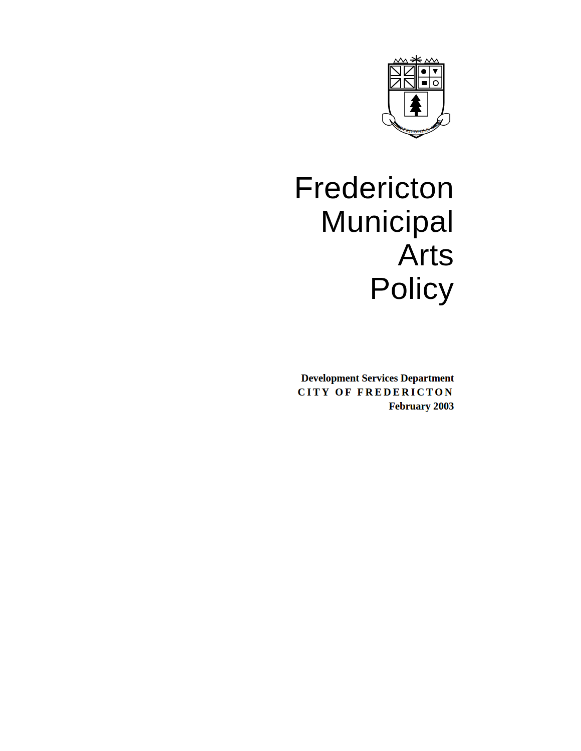City of Fredericton coat of arms FREDERICOPOLIS SILVAE FILIA NOBILIS
Fredericton Municipal Arts Policy
Development Services Department
CITY OF FREDERICTON
February 2003